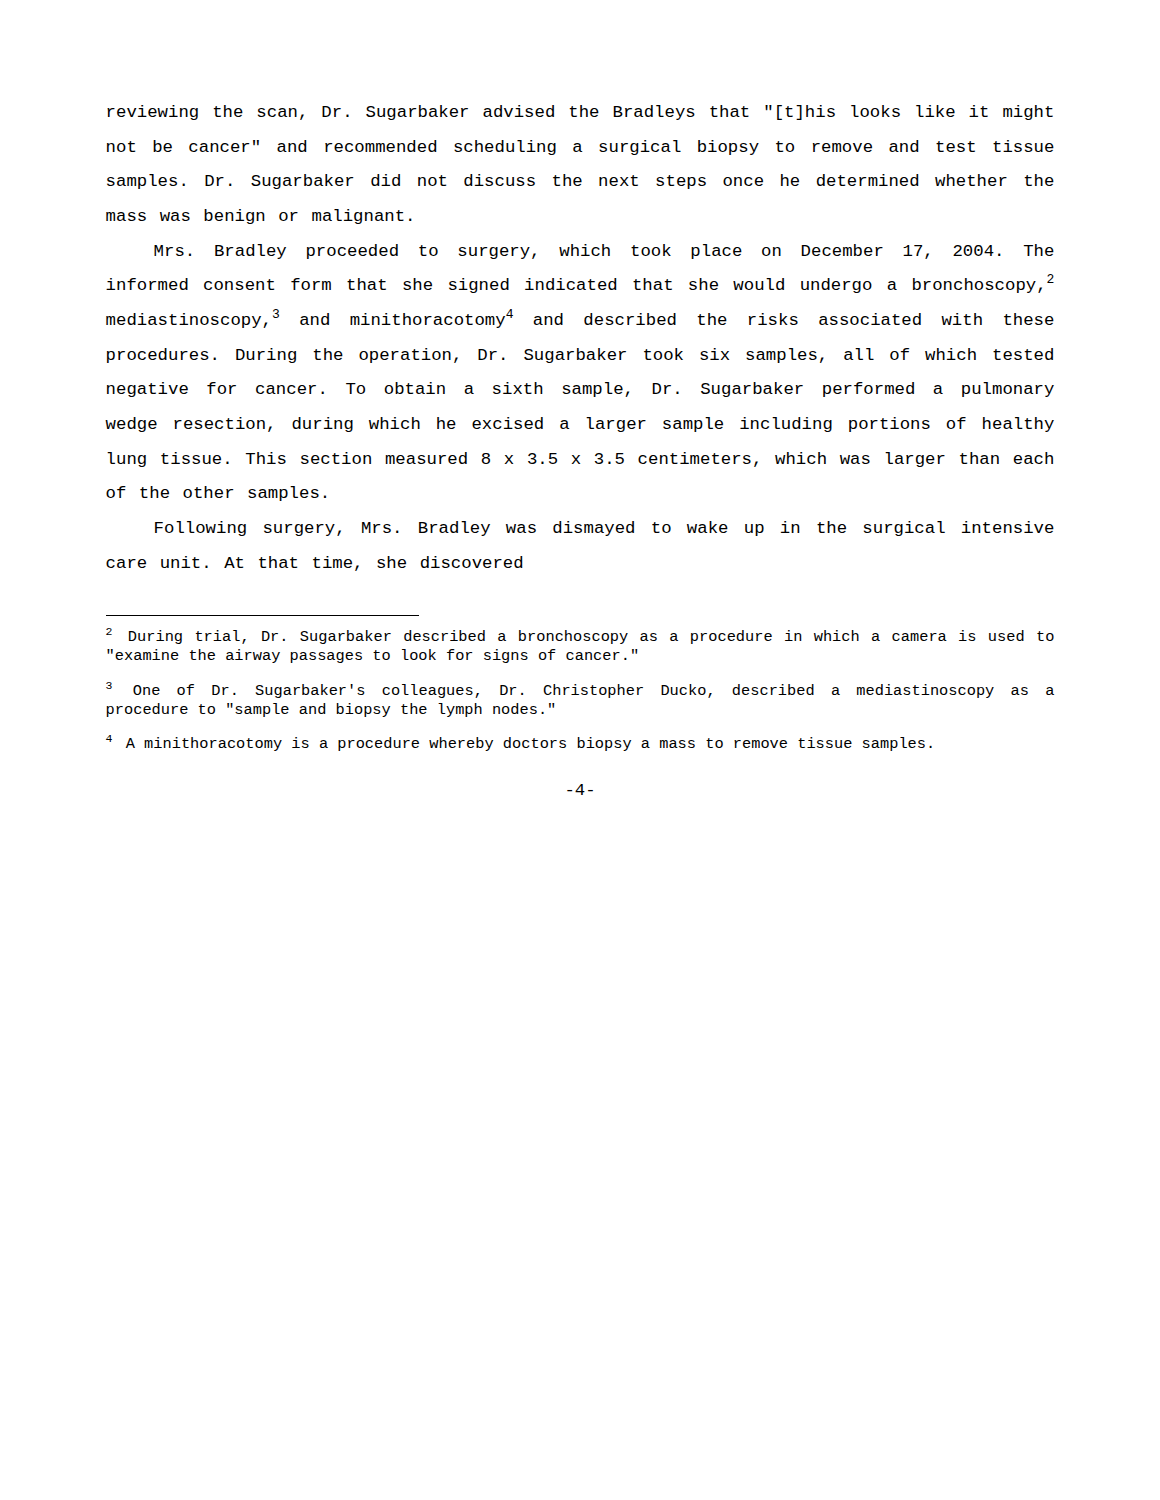reviewing the scan, Dr. Sugarbaker advised the Bradleys that "[t]his looks like it might not be cancer" and recommended scheduling a surgical biopsy to remove and test tissue samples. Dr. Sugarbaker did not discuss the next steps once he determined whether the mass was benign or malignant.
Mrs. Bradley proceeded to surgery, which took place on December 17, 2004. The informed consent form that she signed indicated that she would undergo a bronchoscopy,2 mediastinoscopy,3 and minithoracotomy4 and described the risks associated with these procedures. During the operation, Dr. Sugarbaker took six samples, all of which tested negative for cancer. To obtain a sixth sample, Dr. Sugarbaker performed a pulmonary wedge resection, during which he excised a larger sample including portions of healthy lung tissue. This section measured 8 x 3.5 x 3.5 centimeters, which was larger than each of the other samples.
Following surgery, Mrs. Bradley was dismayed to wake up in the surgical intensive care unit. At that time, she discovered
2 During trial, Dr. Sugarbaker described a bronchoscopy as a procedure in which a camera is used to "examine the airway passages to look for signs of cancer."
3 One of Dr. Sugarbaker's colleagues, Dr. Christopher Ducko, described a mediastinoscopy as a procedure to "sample and biopsy the lymph nodes."
4 A minithoracotomy is a procedure whereby doctors biopsy a mass to remove tissue samples.
-4-